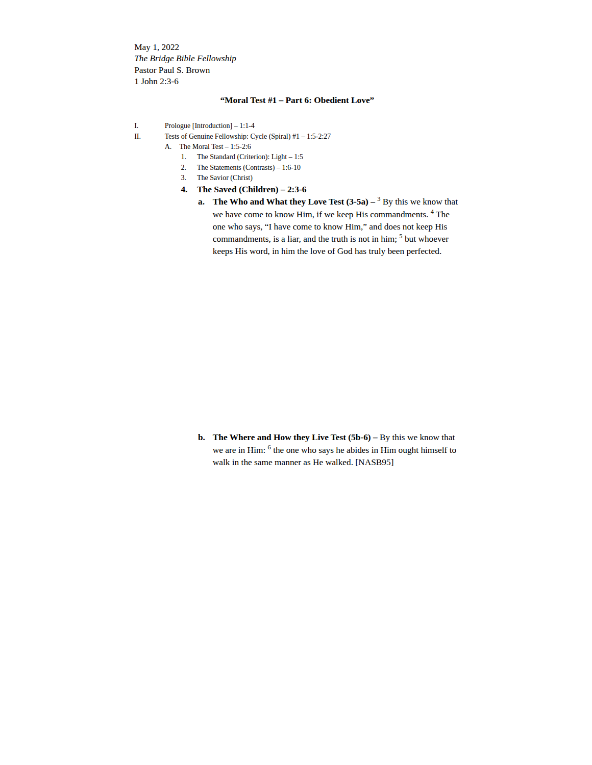May 1, 2022
The Bridge Bible Fellowship
Pastor Paul S. Brown
1 John 2:3-6
“Moral Test #1 – Part 6: Obedient Love”
I. Prologue [Introduction] – 1:1-4
II. Tests of Genuine Fellowship: Cycle (Spiral) #1 – 1:5-2:27
A. The Moral Test – 1:5-2:6
1. The Standard (Criterion): Light – 1:5
2. The Statements (Contrasts) – 1:6-10
3. The Savior (Christ)
4. The Saved (Children) – 2:3-6
a. The Who and What they Love Test (3-5a) – 3 By this we know that we have come to know Him, if we keep His commandments. 4 The one who says, “I have come to know Him,” and does not keep His commandments, is a liar, and the truth is not in him; 5 but whoever keeps His word, in him the love of God has truly been perfected.
b. The Where and How they Live Test (5b-6) – By this we know that we are in Him: 6 the one who says he abides in Him ought himself to walk in the same manner as He walked. [NASB95]